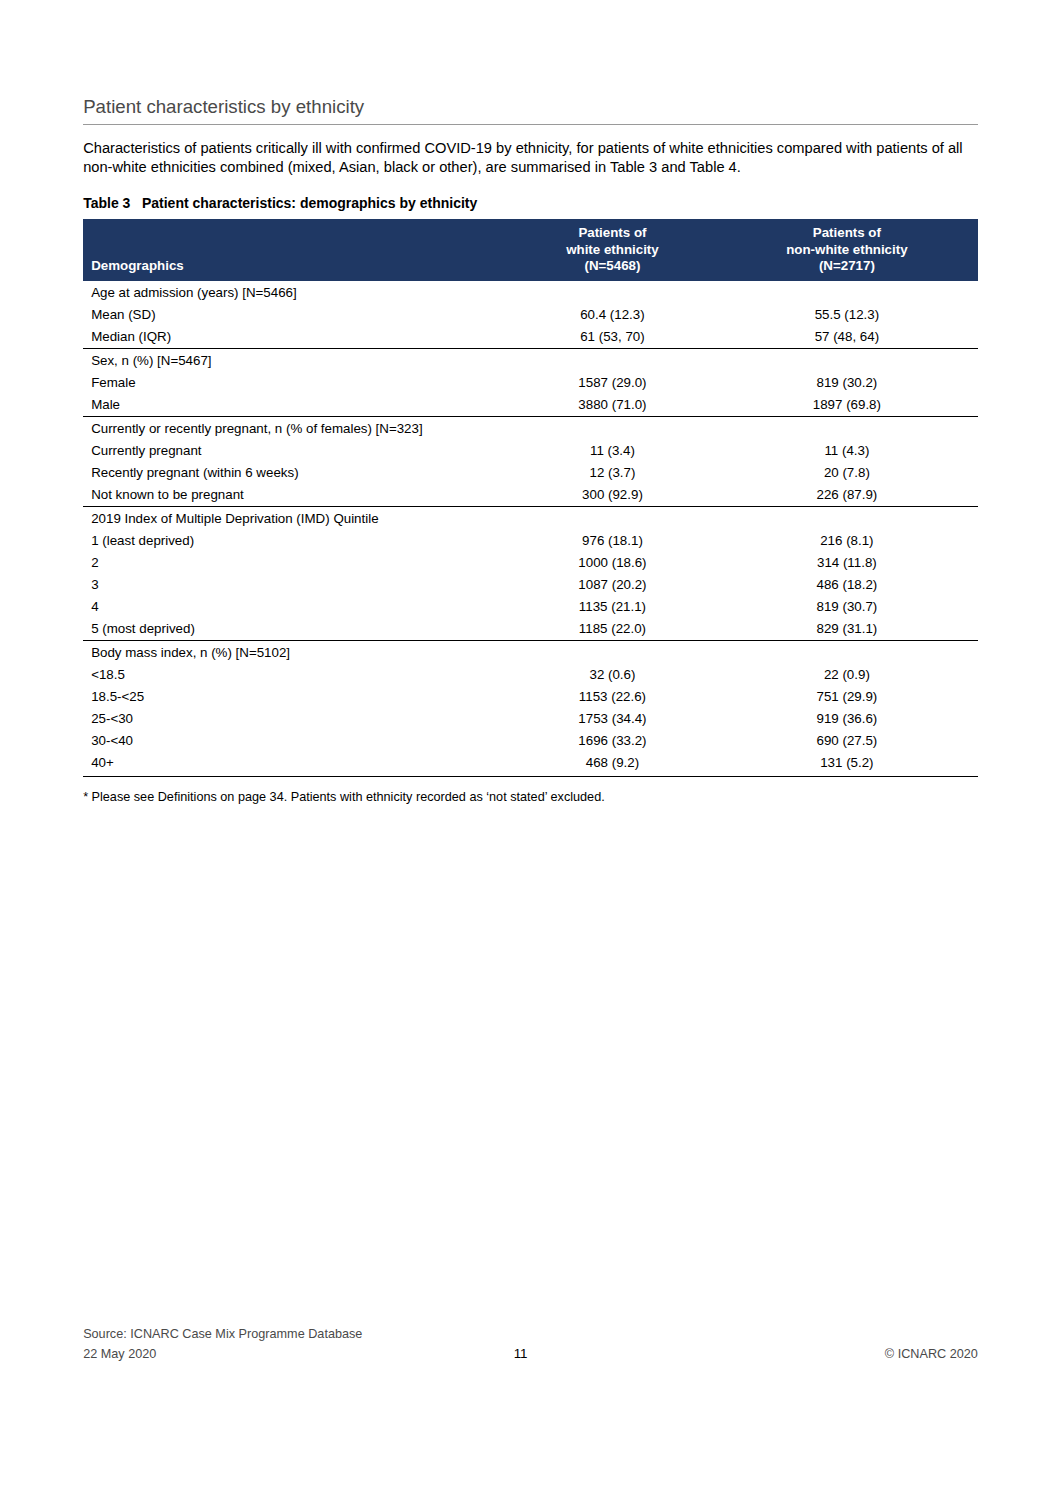Patient characteristics by ethnicity
Characteristics of patients critically ill with confirmed COVID-19 by ethnicity, for patients of white ethnicities compared with patients of all non-white ethnicities combined (mixed, Asian, black or other), are summarised in Table 3 and Table 4.
Table 3 Patient characteristics: demographics by ethnicity
| Demographics | Patients of white ethnicity (N=5468) | Patients of non-white ethnicity (N=2717) |
| --- | --- | --- |
| Age at admission (years) [N=5466] |
| Mean (SD) | 60.4 (12.3) | 55.5 (12.3) |
| Median (IQR) | 61 (53, 70) | 57 (48, 64) |
| Sex, n (%) [N=5467] |
| Female | 1587 (29.0) | 819 (30.2) |
| Male | 3880 (71.0) | 1897 (69.8) |
| Currently or recently pregnant, n (% of females) [N=323] |
| Currently pregnant | 11 (3.4) | 11 (4.3) |
| Recently pregnant (within 6 weeks) | 12 (3.7) | 20 (7.8) |
| Not known to be pregnant | 300 (92.9) | 226 (87.9) |
| 2019 Index of Multiple Deprivation (IMD) Quintile |
| 1 (least deprived) | 976 (18.1) | 216 (8.1) |
| 2 | 1000 (18.6) | 314 (11.8) |
| 3 | 1087 (20.2) | 486 (18.2) |
| 4 | 1135 (21.1) | 819 (30.7) |
| 5 (most deprived) | 1185 (22.0) | 829 (31.1) |
| Body mass index, n (%) [N=5102] |
| <18.5 | 32 (0.6) | 22 (0.9) |
| 18.5-<25 | 1153 (22.6) | 751 (29.9) |
| 25-<30 | 1753 (34.4) | 919 (36.6) |
| 30-<40 | 1696 (33.2) | 690 (27.5) |
| 40+ | 468 (9.2) | 131 (5.2) |
* Please see Definitions on page 34. Patients with ethnicity recorded as ‘not stated’ excluded.
Source: ICNARC Case Mix Programme Database
22 May 2020 11 © ICNARC 2020